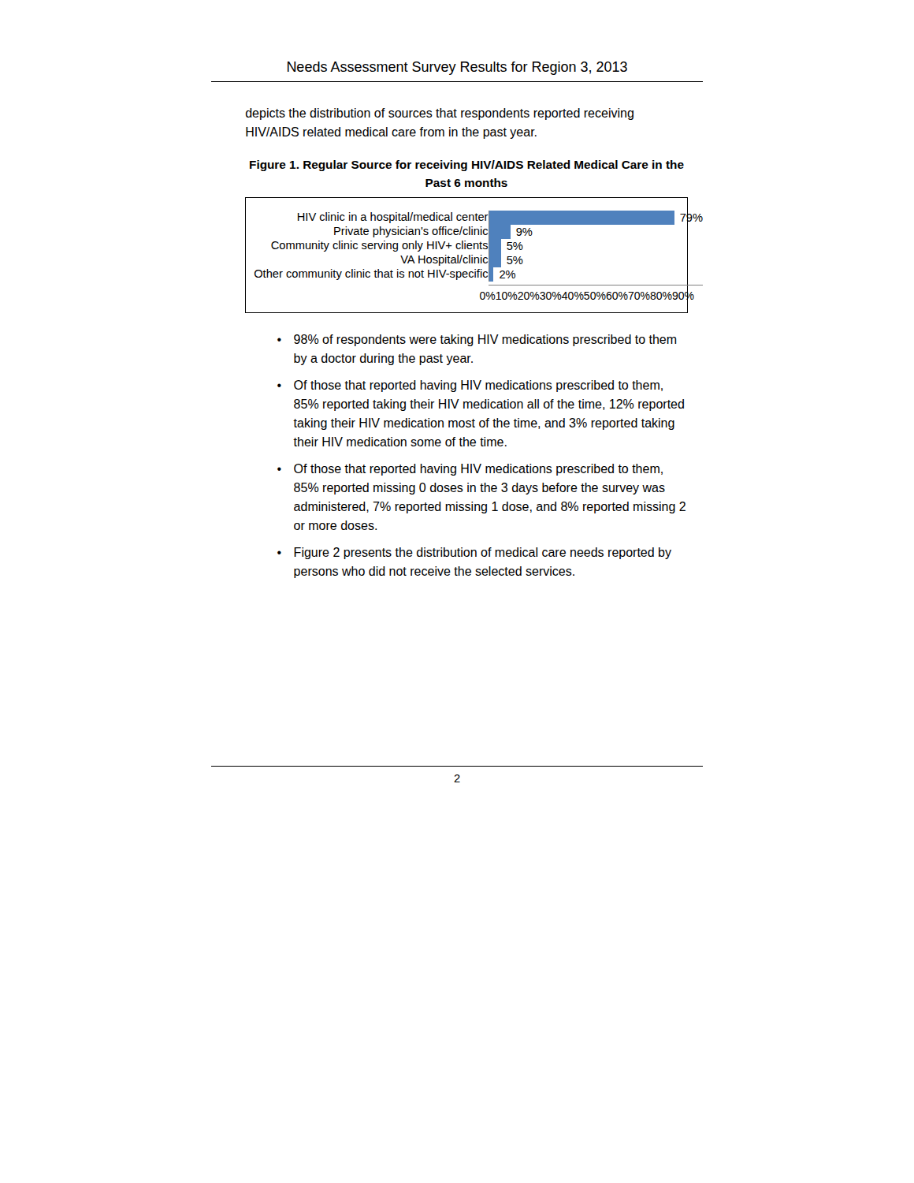Needs Assessment Survey Results for Region 3, 2013
depicts the distribution of sources that respondents reported receiving HIV/AIDS related medical care from in the past year.
Figure 1. Regular Source for receiving HIV/AIDS Related Medical Care in the Past 6 months
| HIV clinic in a hospital/medical center | 79% |
| Private physician's office/clinic | 9% |
| Community clinic serving only HIV+ clients | 5% |
| VA Hospital/clinic | 5% |
| Other community clinic that is not HIV-specific | 2% |
| | 0% 10% 20% 30% 40% 50% 60% 70% 80% 90% |
98% of respondents were taking HIV medications prescribed to them by a doctor during the past year.
Of those that reported having HIV medications prescribed to them, 85% reported taking their HIV medication all of the time, 12% reported taking their HIV medication most of the time, and 3% reported taking their HIV medication some of the time.
Of those that reported having HIV medications prescribed to them, 85% reported missing 0 doses in the 3 days before the survey was administered, 7% reported missing 1 dose, and 8% reported missing 2 or more doses.
Figure 2 presents the distribution of medical care needs reported by persons who did not receive the selected services.
2